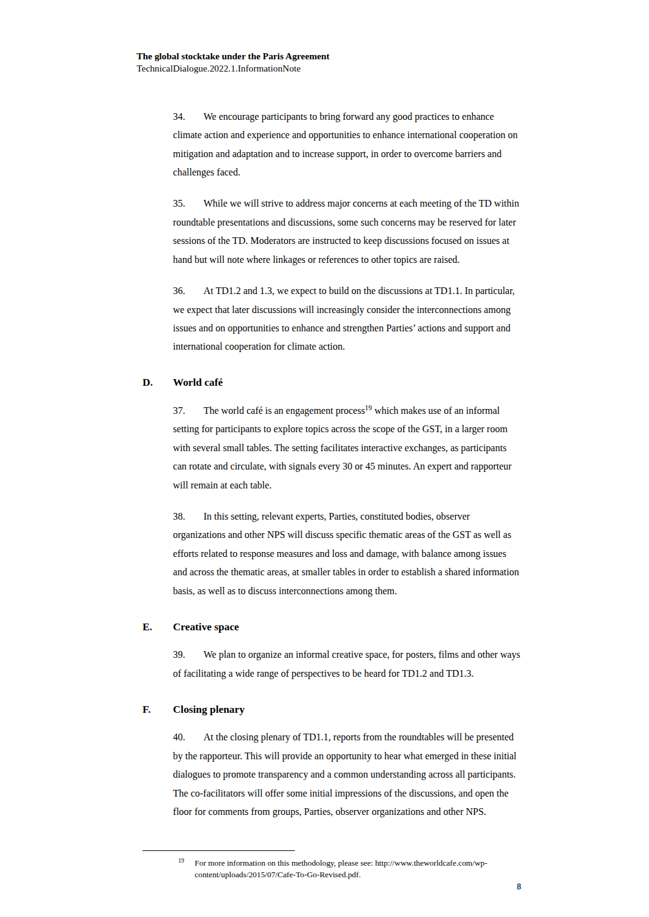The global stocktake under the Paris Agreement
TechnicalDialogue.2022.1.InformationNote
34. We encourage participants to bring forward any good practices to enhance climate action and experience and opportunities to enhance international cooperation on mitigation and adaptation and to increase support, in order to overcome barriers and challenges faced.
35. While we will strive to address major concerns at each meeting of the TD within roundtable presentations and discussions, some such concerns may be reserved for later sessions of the TD. Moderators are instructed to keep discussions focused on issues at hand but will note where linkages or references to other topics are raised.
36. At TD1.2 and 1.3, we expect to build on the discussions at TD1.1. In particular, we expect that later discussions will increasingly consider the interconnections among issues and on opportunities to enhance and strengthen Parties’ actions and support and international cooperation for climate action.
D. World café
37. The world café is an engagement process19 which makes use of an informal setting for participants to explore topics across the scope of the GST, in a larger room with several small tables. The setting facilitates interactive exchanges, as participants can rotate and circulate, with signals every 30 or 45 minutes. An expert and rapporteur will remain at each table.
38. In this setting, relevant experts, Parties, constituted bodies, observer organizations and other NPS will discuss specific thematic areas of the GST as well as efforts related to response measures and loss and damage, with balance among issues and across the thematic areas, at smaller tables in order to establish a shared information basis, as well as to discuss interconnections among them.
E. Creative space
39. We plan to organize an informal creative space, for posters, films and other ways of facilitating a wide range of perspectives to be heard for TD1.2 and TD1.3.
F. Closing plenary
40. At the closing plenary of TD1.1, reports from the roundtables will be presented by the rapporteur. This will provide an opportunity to hear what emerged in these initial dialogues to promote transparency and a common understanding across all participants. The co-facilitators will offer some initial impressions of the discussions, and open the floor for comments from groups, Parties, observer organizations and other NPS.
19
For more information on this methodology, please see: http://www.theworldcafe.com/wp-content/uploads/2015/07/Cafe-To-Go-Revised.pdf.
8